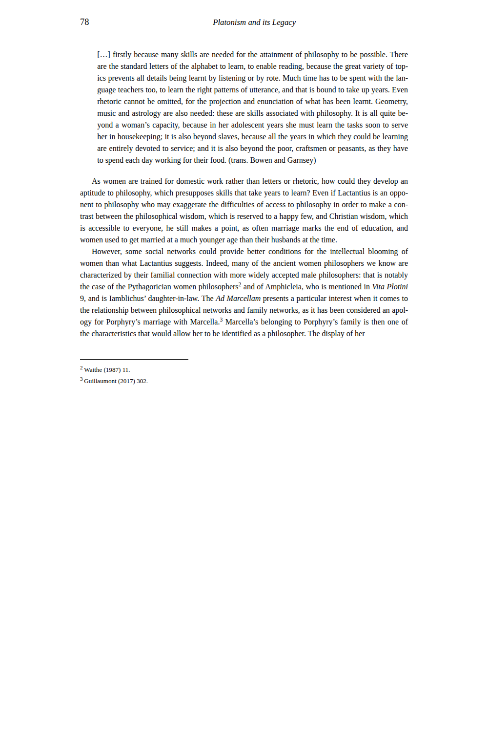78 Platonism and its Legacy
[…] firstly because many skills are needed for the attainment of philosophy to be possible. There are the standard letters of the alphabet to learn, to enable reading, because the great variety of topics prevents all details being learnt by listening or by rote. Much time has to be spent with the language teachers too, to learn the right patterns of utterance, and that is bound to take up years. Even rhetoric cannot be omitted, for the projection and enunciation of what has been learnt. Geometry, music and astrology are also needed: these are skills associated with philosophy. It is all quite beyond a woman’s capacity, because in her adolescent years she must learn the tasks soon to serve her in housekeeping; it is also beyond slaves, because all the years in which they could be learning are entirely devoted to service; and it is also beyond the poor, craftsmen or peasants, as they have to spend each day working for their food. (trans. Bowen and Garnsey)
As women are trained for domestic work rather than letters or rhetoric, how could they develop an aptitude to philosophy, which presupposes skills that take years to learn? Even if Lactantius is an opponent to philosophy who may exaggerate the difficulties of access to philosophy in order to make a contrast between the philosophical wisdom, which is reserved to a happy few, and Christian wisdom, which is accessible to everyone, he still makes a point, as often marriage marks the end of education, and women used to get married at a much younger age than their husbands at the time.
However, some social networks could provide better conditions for the intellectual blooming of women than what Lactantius suggests. Indeed, many of the ancient women philosophers we know are characterized by their familial connection with more widely accepted male philosophers: that is notably the case of the Pythagorician women philosophers2 and of Amphicleia, who is mentioned in Vita Plotini 9, and is Iamblichus’ daughter-in-law. The Ad Marcellam presents a particular interest when it comes to the relationship between philosophical networks and family networks, as it has been considered an apology for Porphyry’s marriage with Marcella.3 Marcella’s belonging to Porphyry’s family is then one of the characteristics that would allow her to be identified as a philosopher. The display of her
2 Waithe (1987) 11.
3 Guillaumont (2017) 302.